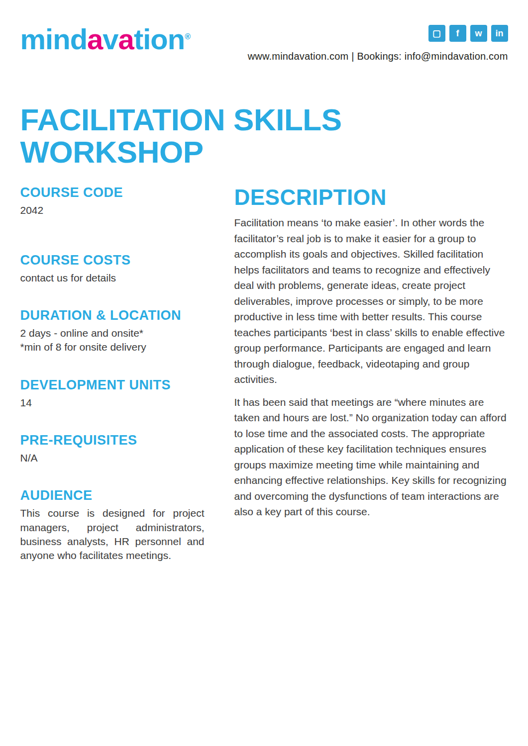mindavation®
▢ f w in
www.mindavation.com | Bookings: info@mindavation.com
FACILITATION SKILLS WORKSHOP
Course Code
2042
Course Costs
contact us for details
Duration & Location
2 days - online and onsite*
*min of 8 for onsite delivery
Development Units
14
Pre-Requisites
N/A
Audience
This course is designed for project managers, project administrators, business analysts, HR personnel and anyone who facilitates meetings.
Description
Facilitation means ‘to make easier’. In other words the facilitator’s real job is to make it easier for a group to accomplish its goals and objectives. Skilled facilitation helps facilitators and teams to recognize and effectively deal with problems, generate ideas, create project deliverables, improve processes or simply, to be more productive in less time with better results. This course teaches participants ‘best in class’ skills to enable effective group performance. Participants are engaged and learn through dialogue, feedback, videotaping and group activities.
It has been said that meetings are “where minutes are taken and hours are lost.” No organization today can afford to lose time and the associated costs. The appropriate application of these key facilitation techniques ensures groups maximize meeting time while maintaining and enhancing effective relationships. Key skills for recognizing and overcoming the dysfunctions of team interactions are also a key part of this course.